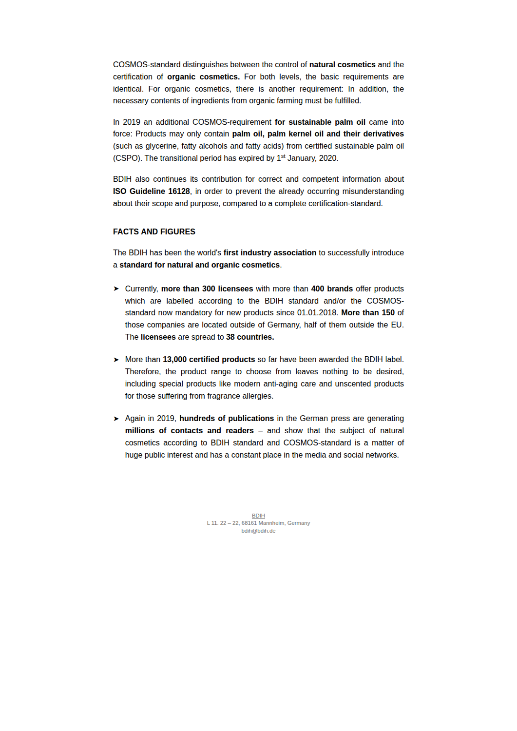COSMOS-standard distinguishes between the control of natural cosmetics and the certification of organic cosmetics. For both levels, the basic requirements are identical. For organic cosmetics, there is another requirement: In addition, the necessary contents of ingredients from organic farming must be fulfilled.
In 2019 an additional COSMOS-requirement for sustainable palm oil came into force: Products may only contain palm oil, palm kernel oil and their derivatives (such as glycerine, fatty alcohols and fatty acids) from certified sustainable palm oil (CSPO). The transitional period has expired by 1st January, 2020.
BDIH also continues its contribution for correct and competent information about ISO Guideline 16128, in order to prevent the already occurring misunderstanding about their scope and purpose, compared to a complete certification-standard.
FACTS AND FIGURES
The BDIH has been the world's first industry association to successfully introduce a standard for natural and organic cosmetics.
Currently, more than 300 licensees with more than 400 brands offer products which are labelled according to the BDIH standard and/or the COSMOS-standard now mandatory for new products since 01.01.2018. More than 150 of those companies are located outside of Germany, half of them outside the EU. The licensees are spread to 38 countries.
More than 13,000 certified products so far have been awarded the BDIH label. Therefore, the product range to choose from leaves nothing to be desired, including special products like modern anti-aging care and unscented products for those suffering from fragrance allergies.
Again in 2019, hundreds of publications in the German press are generating millions of contacts and readers – and show that the subject of natural cosmetics according to BDIH standard and COSMOS-standard is a matter of huge public interest and has a constant place in the media and social networks.
BDIH
L 11. 22 – 22, 68161 Mannheim, Germany
bdih@bdih.de